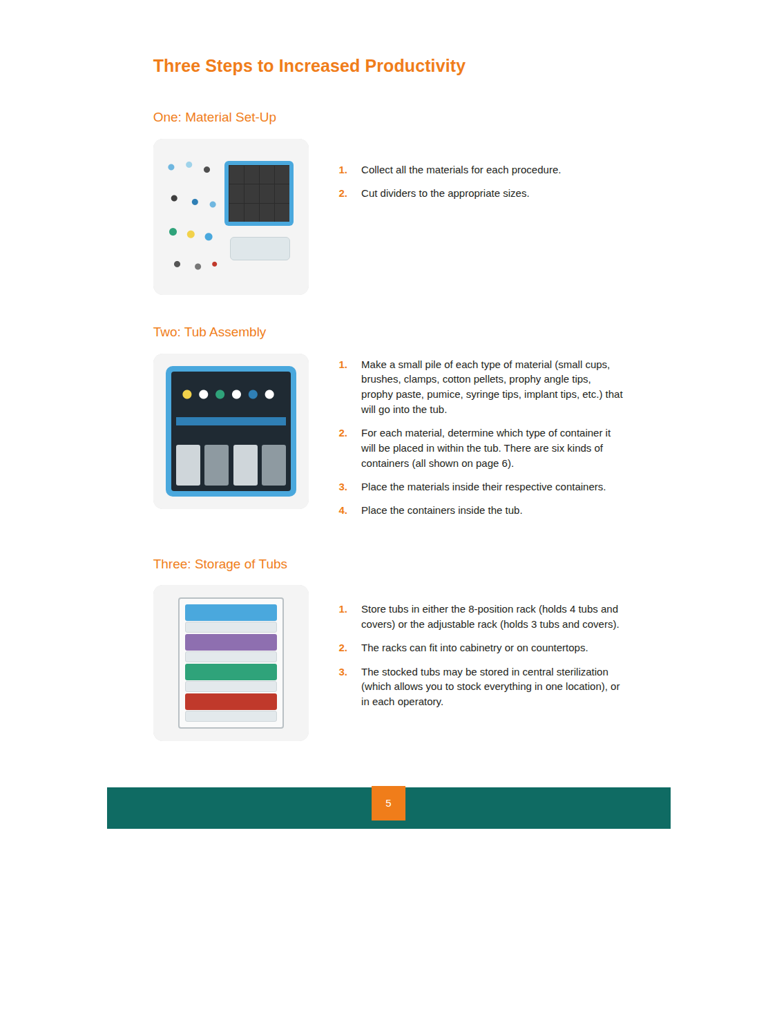Three Steps to Increased Productivity
One: Material Set-Up
Collect all the materials for each procedure.
Cut dividers to the appropriate sizes.
Two: Tub Assembly
Make a small pile of each type of material (small cups, brushes, clamps, cotton pellets, prophy angle tips, prophy paste, pumice, syringe tips, implant tips, etc.) that will go into the tub.
For each material, determine which type of container it will be placed in within the tub. There are six kinds of containers (all shown on page 6).
Place the materials inside their respective containers.
Place the containers inside the tub.
Three: Storage of Tubs
Store tubs in either the 8-position rack (holds 4 tubs and covers) or the adjustable rack (holds 3 tubs and covers).
The racks can fit into cabinetry or on countertops.
The stocked tubs may be stored in central sterilization (which allows you to stock everything in one location), or in each operatory.
5